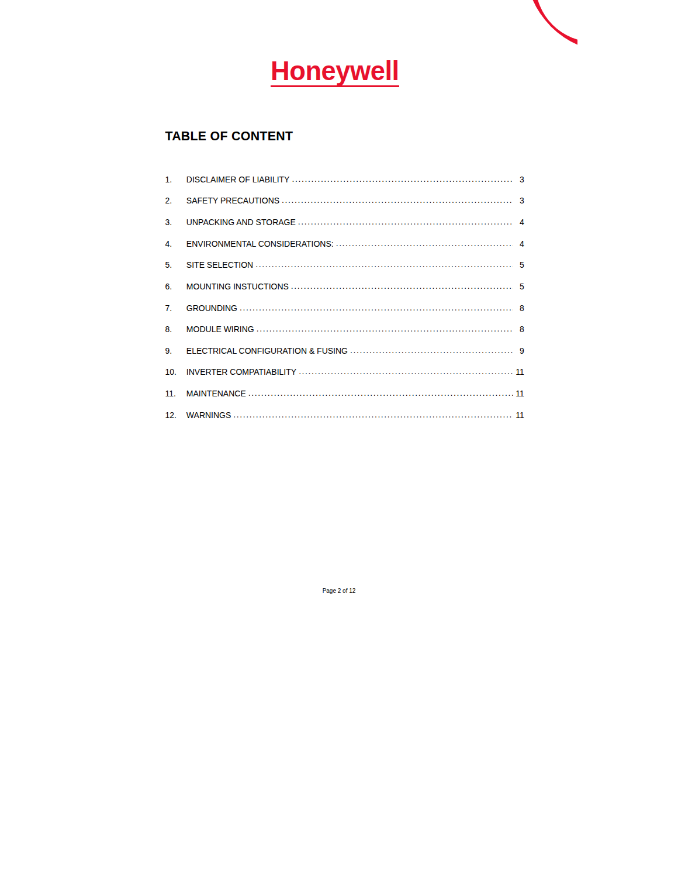Honeywell
TABLE OF CONTENT
1. DISCLAIMER OF LIABILITY .................................................................................................. 3
2. SAFETY PRECAUTIONS ....................................................................................................... 3
3. UNPACKING AND STORAGE ............................................................................................. 4
4. ENVIRONMENTAL CONSIDERATIONS: ............................................................................ 4
5. SITE SELECTION ............................................................................................................. 5
6. MOUNTING INSTUCTIONS ................................................................................................. 5
7. GROUNDING ....................................................................................................................... 8
8. MODULE WIRING ............................................................................................................. 8
9. ELECTRICAL CONFIGURATION & FUSING ..................................................................... 9
10. INVERTER COMPATIABILITY ........................................................................................... 11
11. MAINTENANCE ..................................................................................................................... 11
12. WARNINGS .......................................................................................................................... 11
Page 2 of 12